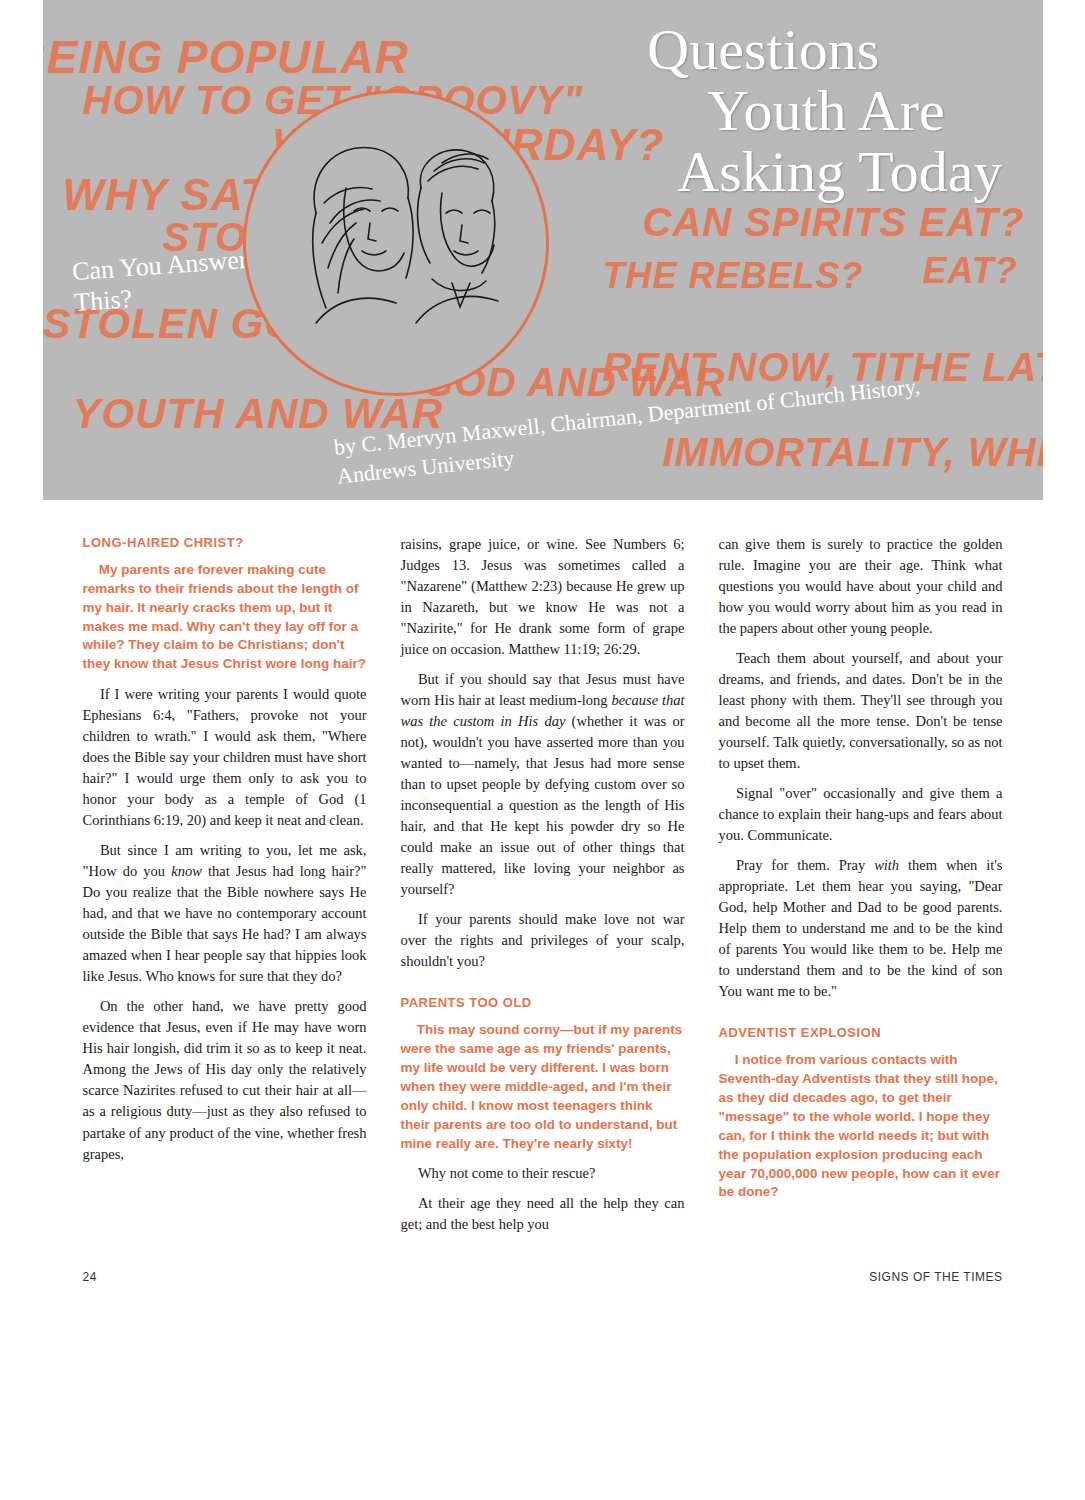BEING POPULAR
HOW TO GET "GROOVY"
WHY SATURDAY?
WHY SATURDAY?
STOLEN GOODS
CAN SPIRITS EAT?
THE REBELS?
STOLEN GOODS
RENT NOW, TITHE LATER?
YOUTH AND WAR
IMMORTALITY, WHEN?
GOD AND WAR
EAT?
Questions
Youth Are
Asking Today
Can You Answer
This?
by C. Mervyn Maxwell, Chairman, Department of Church History,
Andrews University
LONG-HAIRED CHRIST?
My parents are forever making cute remarks to their friends about the length of my hair. It nearly cracks them up, but it makes me mad. Why can't they lay off for a while? They claim to be Christians; don't they know that Jesus Christ wore long hair?
If I were writing your parents I would quote Ephesians 6:4, "Fathers, provoke not your children to wrath." I would ask them, "Where does the Bible say your children must have short hair?" I would urge them only to ask you to honor your body as a temple of God (1 Corinthians 6:19, 20) and keep it neat and clean.
But since I am writing to you, let me ask, "How do you know that Jesus had long hair?" Do you realize that the Bible nowhere says He had, and that we have no contemporary account outside the Bible that says He had? I am always amazed when I hear people say that hippies look like Jesus. Who knows for sure that they do?
On the other hand, we have pretty good evidence that Jesus, even if He may have worn His hair longish, did trim it so as to keep it neat. Among the Jews of His day only the relatively scarce Nazirites refused to cut their hair at all—as a religious duty—just as they also refused to partake of any product of the vine, whether fresh grapes,
raisins, grape juice, or wine. See Numbers 6; Judges 13. Jesus was sometimes called a "Nazarene" (Matthew 2:23) because He grew up in Nazareth, but we know He was not a "Nazirite," for He drank some form of grape juice on occasion. Matthew 11:19; 26:29.
But if you should say that Jesus must have worn His hair at least medium-long because that was the custom in His day (whether it was or not), wouldn't you have asserted more than you wanted to—namely, that Jesus had more sense than to upset people by defying custom over so inconsequential a question as the length of His hair, and that He kept his powder dry so He could make an issue out of other things that really mattered, like loving your neighbor as yourself?
If your parents should make love not war over the rights and privileges of your scalp, shouldn't you?
PARENTS TOO OLD
This may sound corny—but if my parents were the same age as my friends' parents, my life would be very different. I was born when they were middle-aged, and I'm their only child. I know most teenagers think their parents are too old to understand, but mine really are. They're nearly sixty!
Why not come to their rescue?
At their age they need all the help they can get; and the best help you
can give them is surely to practice the golden rule. Imagine you are their age. Think what questions you would have about your child and how you would worry about him as you read in the papers about other young people.
Teach them about yourself, and about your dreams, and friends, and dates. Don't be in the least phony with them. They'll see through you and become all the more tense. Don't be tense yourself. Talk quietly, conversationally, so as not to upset them.
Signal "over" occasionally and give them a chance to explain their hang-ups and fears about you. Communicate.
Pray for them. Pray with them when it's appropriate. Let them hear you saying, "Dear God, help Mother and Dad to be good parents. Help them to understand me and to be the kind of parents You would like them to be. Help me to understand them and to be the kind of son You want me to be."
ADVENTIST EXPLOSION
I notice from various contacts with Seventh-day Adventists that they still hope, as they did decades ago, to get their "message" to the whole world. I hope they can, for I think the world needs it; but with the population explosion producing each year 70,000,000 new people, how can it ever be done?
24 SIGNS OF THE TIMES